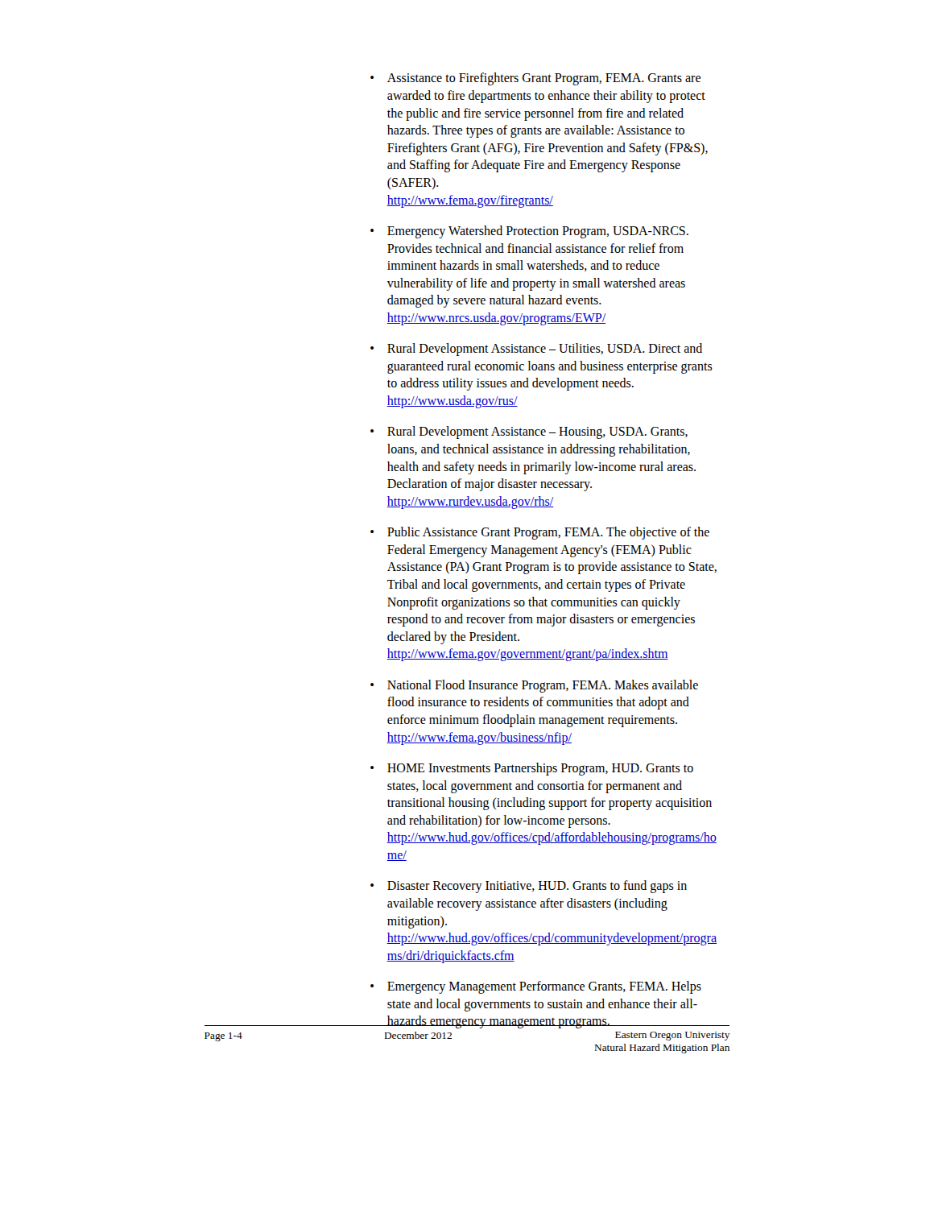Assistance to Firefighters Grant Program, FEMA. Grants are awarded to fire departments to enhance their ability to protect the public and fire service personnel from fire and related hazards. Three types of grants are available: Assistance to Firefighters Grant (AFG), Fire Prevention and Safety (FP&S), and Staffing for Adequate Fire and Emergency Response (SAFER).
http://www.fema.gov/firegrants/
Emergency Watershed Protection Program, USDA-NRCS. Provides technical and financial assistance for relief from imminent hazards in small watersheds, and to reduce vulnerability of life and property in small watershed areas damaged by severe natural hazard events.
http://www.nrcs.usda.gov/programs/EWP/
Rural Development Assistance – Utilities, USDA. Direct and guaranteed rural economic loans and business enterprise grants to address utility issues and development needs.
http://www.usda.gov/rus/
Rural Development Assistance – Housing, USDA. Grants, loans, and technical assistance in addressing rehabilitation, health and safety needs in primarily low-income rural areas. Declaration of major disaster necessary.
http://www.rurdev.usda.gov/rhs/
Public Assistance Grant Program, FEMA. The objective of the Federal Emergency Management Agency's (FEMA) Public Assistance (PA) Grant Program is to provide assistance to State, Tribal and local governments, and certain types of Private Nonprofit organizations so that communities can quickly respond to and recover from major disasters or emergencies declared by the President.
http://www.fema.gov/government/grant/pa/index.shtm
National Flood Insurance Program, FEMA. Makes available flood insurance to residents of communities that adopt and enforce minimum floodplain management requirements.
http://www.fema.gov/business/nfip/
HOME Investments Partnerships Program, HUD. Grants to states, local government and consortia for permanent and transitional housing (including support for property acquisition and rehabilitation) for low-income persons.
http://www.hud.gov/offices/cpd/affordablehousing/programs/home/
Disaster Recovery Initiative, HUD. Grants to fund gaps in available recovery assistance after disasters (including mitigation).
http://www.hud.gov/offices/cpd/communitydevelopment/programs/dri/driquickfacts.cfm
Emergency Management Performance Grants, FEMA. Helps state and local governments to sustain and enhance their all-hazards emergency management programs.
Page 1-4
December 2012
Eastern Oregon Univeristy
Natural Hazard Mitigation Plan